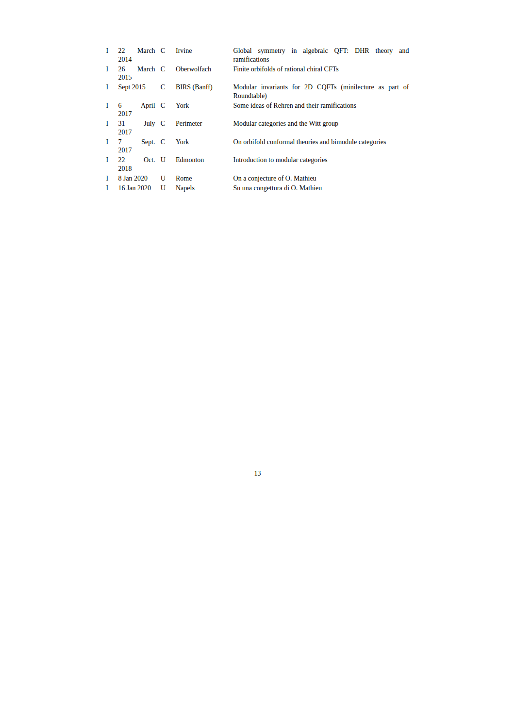| I | 22 March 2014 | C | Irvine | Global symmetry in algebraic QFT: DHR theory and ramifications |
| I | 26 March 2015 | C | Oberwolfach | Finite orbifolds of rational chiral CFTs |
| I | Sept 2015 | C | BIRS (Banff) | Modular invariants for 2D CQFTs (minilecture as part of Roundtable) |
| I | 6 April 2017 | C | York | Some ideas of Rehren and their ramifications |
| I | 31 July 2017 | C | Perimeter | Modular categories and the Witt group |
| I | 7 Sept. 2017 | C | York | On orbifold conformal theories and bimodule categories |
| I | 22 Oct. 2018 | U | Edmonton | Introduction to modular categories |
| I | 8 Jan 2020 | U | Rome | On a conjecture of O. Mathieu |
| I | 16 Jan 2020 | U | Napels | Su una congettura di O. Mathieu |
13